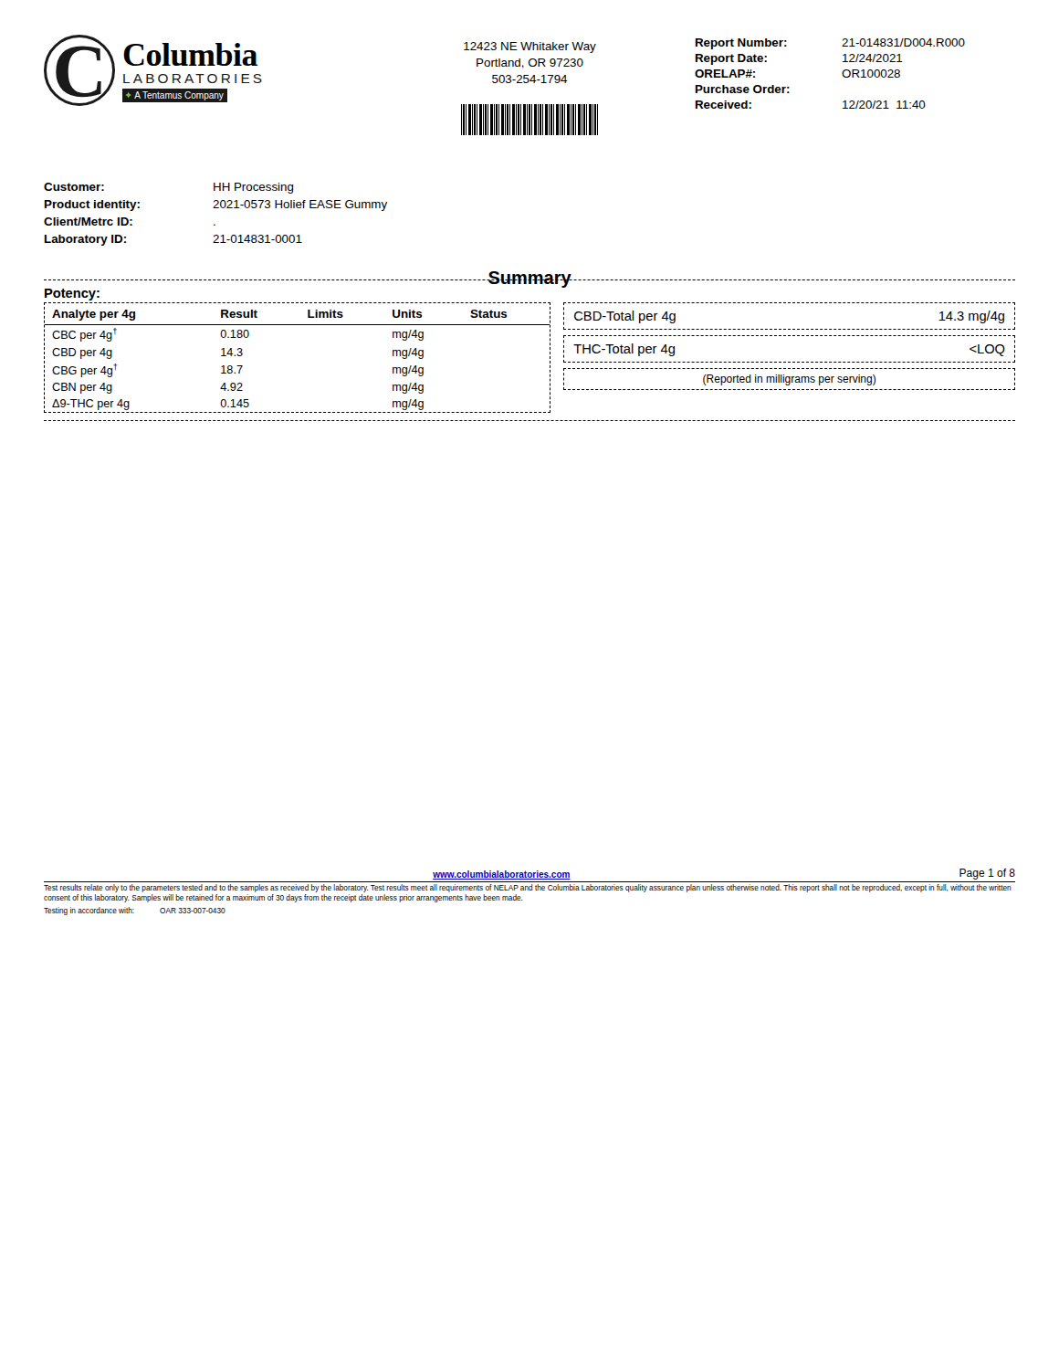C
Columbia
LABORATORIES
✦ A Tentamus Company
12423 NE Whitaker Way
Portland, OR 97230
503-254-1794
| Report Number: | 21-014831/D004.R000 |
| Report Date: | 12/24/2021 |
| ORELAP#: | OR100028 |
| Purchase Order: | |
| Received: | 12/20/21 11:40 |
| Customer: | HH Processing |
| Product identity: | 2021-0573 Holief EASE Gummy |
| Client/Metrc ID: | . |
| Laboratory ID: | 21-014831-0001 |
Summary
Potency:
| Analyte per 4g | Result | Limits | Units | Status |
| --- | --- | --- | --- | --- |
| CBC per 4g † | 0.180 | | mg/4g | |
| CBD per 4g | 14.3 | | mg/4g | |
| CBG per 4g † | 18.7 | | mg/4g | |
| CBN per 4g | 4.92 | | mg/4g | |
| Δ9-THC per 4g | 0.145 | | mg/4g | |
CBD-Total per 4g 14.3 mg/4g
THC-Total per 4g <LOQ
(Reported in milligrams per serving)
www.columbialaboratories.com Page 1 of 8
Test results relate only to the parameters tested and to the samples as received by the laboratory. Test results meet all requirements of NELAP and the Columbia Laboratories quality assurance plan unless otherwise noted. This report shall not be reproduced, except in full, without the written consent of this laboratory. Samples will be retained for a maximum of 30 days from the receipt date unless prior arrangements have been made.
Testing in accordance with:OAR 333-007-0430